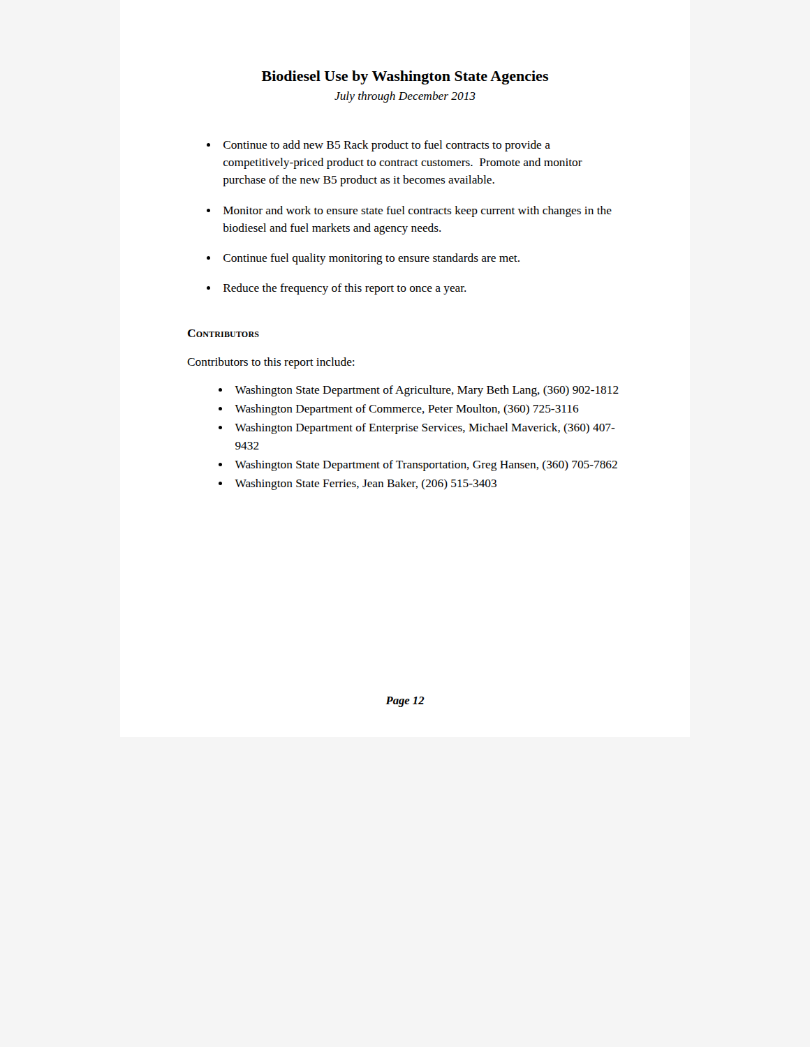Biodiesel Use by Washington State Agencies
July through December 2013
Continue to add new B5 Rack product to fuel contracts to provide a competitively-priced product to contract customers. Promote and monitor purchase of the new B5 product as it becomes available.
Monitor and work to ensure state fuel contracts keep current with changes in the biodiesel and fuel markets and agency needs.
Continue fuel quality monitoring to ensure standards are met.
Reduce the frequency of this report to once a year.
Contributors
Contributors to this report include:
Washington State Department of Agriculture, Mary Beth Lang, (360) 902-1812
Washington Department of Commerce, Peter Moulton, (360) 725-3116
Washington Department of Enterprise Services, Michael Maverick, (360) 407-9432
Washington State Department of Transportation, Greg Hansen, (360) 705-7862
Washington State Ferries, Jean Baker, (206) 515-3403
Page 12